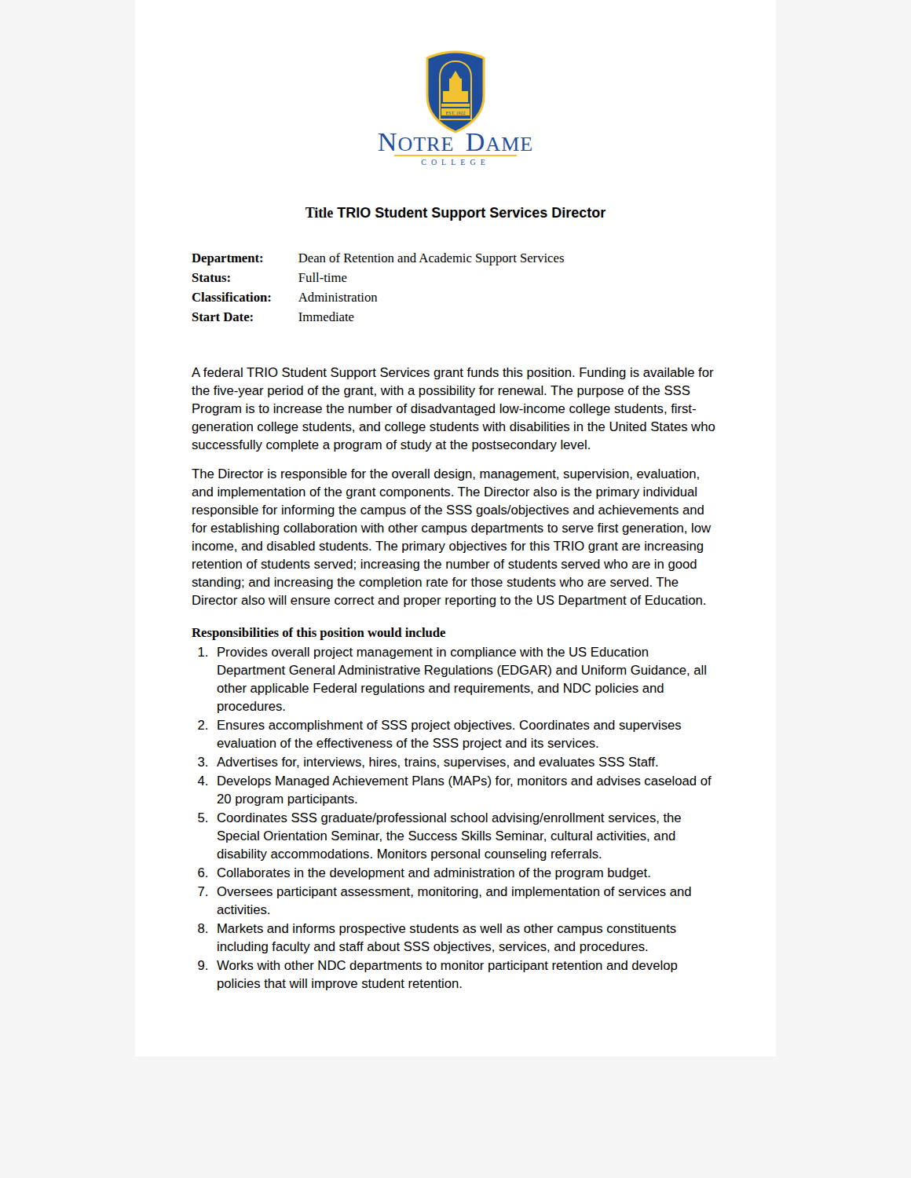EST. 1922 NOTRE DAME COLLEGE
Title TRIO Student Support Services Director
| Department: | Dean of Retention and Academic Support Services |
| Status: | Full-time |
| Classification: | Administration |
| Start Date: | Immediate |
A federal TRIO Student Support Services grant funds this position. Funding is available for the five-year period of the grant, with a possibility for renewal. The purpose of the SSS Program is to increase the number of disadvantaged low-income college students, first-generation college students, and college students with disabilities in the United States who successfully complete a program of study at the postsecondary level.
The Director is responsible for the overall design, management, supervision, evaluation, and implementation of the grant components. The Director also is the primary individual responsible for informing the campus of the SSS goals/objectives and achievements and for establishing collaboration with other campus departments to serve first generation, low income, and disabled students. The primary objectives for this TRIO grant are increasing retention of students served; increasing the number of students served who are in good standing; and increasing the completion rate for those students who are served. The Director also will ensure correct and proper reporting to the US Department of Education.
Responsibilities of this position would include
Provides overall project management in compliance with the US Education Department General Administrative Regulations (EDGAR) and Uniform Guidance, all other applicable Federal regulations and requirements, and NDC policies and procedures.
Ensures accomplishment of SSS project objectives. Coordinates and supervises evaluation of the effectiveness of the SSS project and its services.
Advertises for, interviews, hires, trains, supervises, and evaluates SSS Staff.
Develops Managed Achievement Plans (MAPs) for, monitors and advises caseload of 20 program participants.
Coordinates SSS graduate/professional school advising/enrollment services, the Special Orientation Seminar, the Success Skills Seminar, cultural activities, and disability accommodations. Monitors personal counseling referrals.
Collaborates in the development and administration of the program budget.
Oversees participant assessment, monitoring, and implementation of services and activities.
Markets and informs prospective students as well as other campus constituents including faculty and staff about SSS objectives, services, and procedures.
Works with other NDC departments to monitor participant retention and develop policies that will improve student retention.